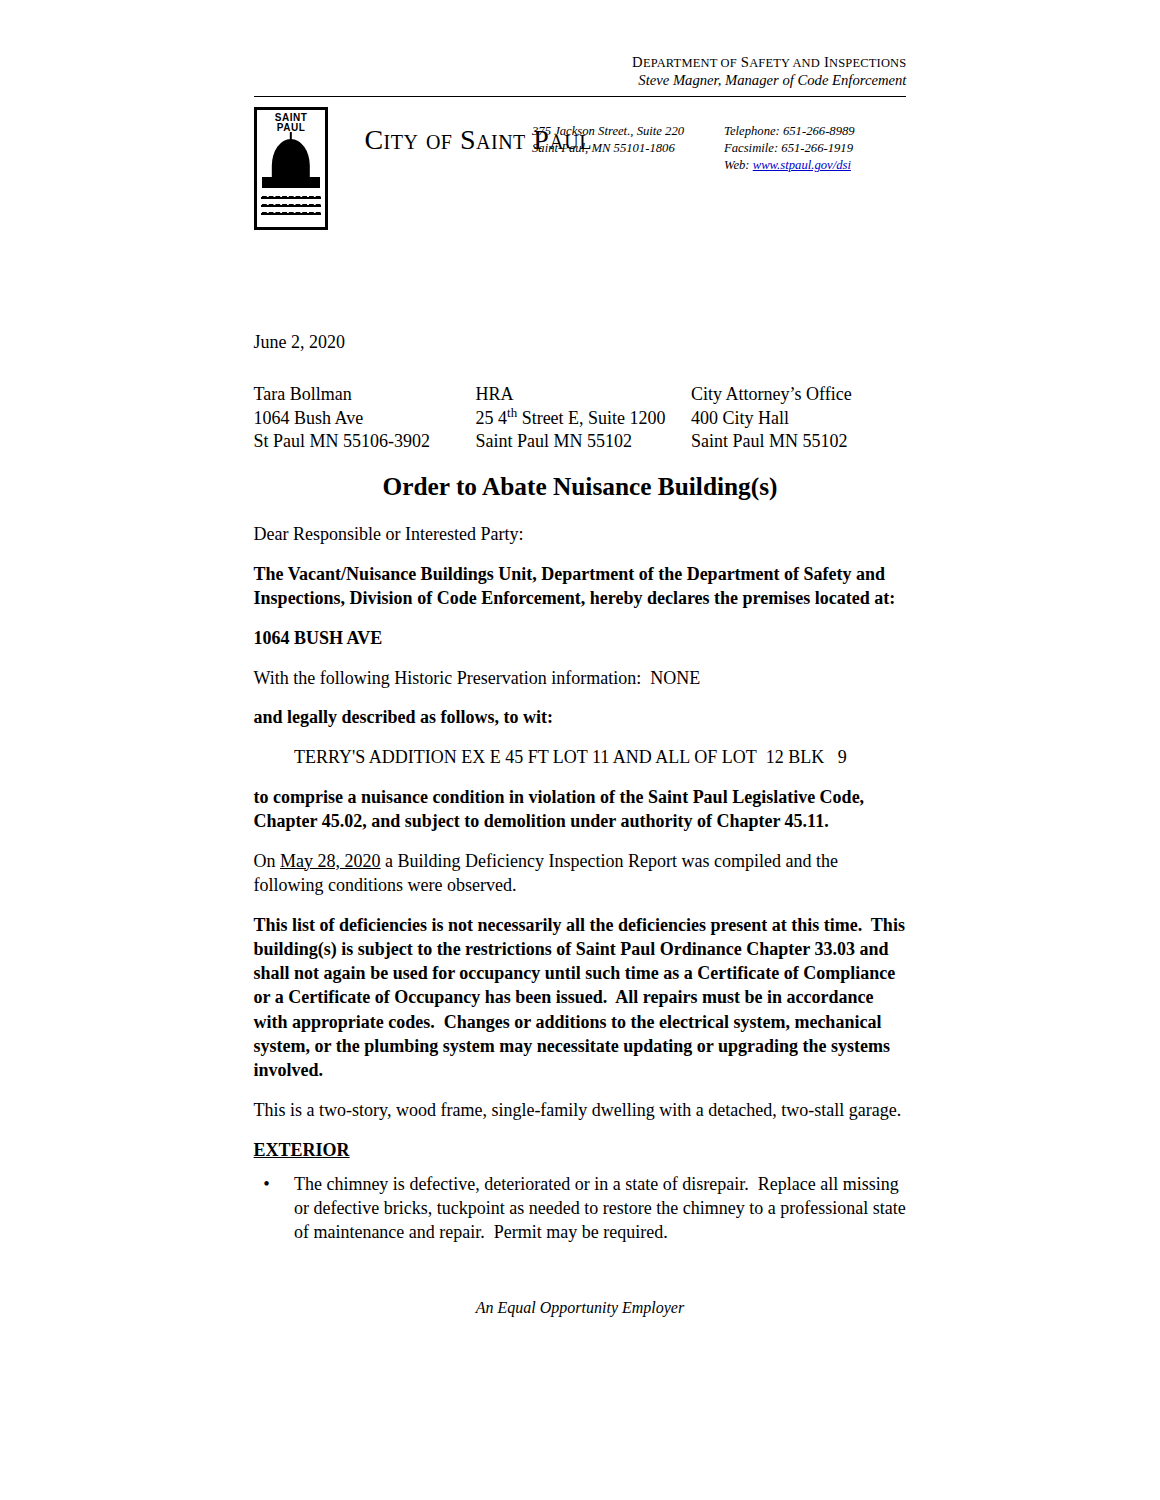DEPARTMENT OF SAFETY AND INSPECTIONS
Steve Magner, Manager of Code Enforcement
SAINT
PAUL
City of Saint Paul
375 Jackson Street., Suite 220
Saint Paul, MN 55101-1806
Telephone: 651-266-8989
Facsimile: 651-266-1919
Web: www.stpaul.gov/dsi
June 2, 2020
| Tara Bollman 1064 Bush Ave St Paul MN 55106-3902 | HRA 25 4 th Street E, Suite 1200 Saint Paul MN 55102 | City Attorney’s Office 400 City Hall Saint Paul MN 55102 |
Order to Abate Nuisance Building(s)
Dear Responsible or Interested Party:
The Vacant/Nuisance Buildings Unit, Department of the Department of Safety and Inspections, Division of Code Enforcement, hereby declares the premises located at:
1064 BUSH AVE
With the following Historic Preservation information: NONE
and legally described as follows, to wit:
TERRY'S ADDITION EX E 45 FT LOT 11 AND ALL OF LOT 12 BLK 9
to comprise a nuisance condition in violation of the Saint Paul Legislative Code, Chapter 45.02, and subject to demolition under authority of Chapter 45.11.
On May 28, 2020 a Building Deficiency Inspection Report was compiled and the following conditions were observed.
This list of deficiencies is not necessarily all the deficiencies present at this time. This building(s) is subject to the restrictions of Saint Paul Ordinance Chapter 33.03 and shall not again be used for occupancy until such time as a Certificate of Compliance or a Certificate of Occupancy has been issued. All repairs must be in accordance with appropriate codes. Changes or additions to the electrical system, mechanical system, or the plumbing system may necessitate updating or upgrading the systems involved.
This is a two-story, wood frame, single-family dwelling with a detached, two-stall garage.
EXTERIOR
The chimney is defective, deteriorated or in a state of disrepair. Replace all missing or defective bricks, tuckpoint as needed to restore the chimney to a professional state of maintenance and repair. Permit may be required.
An Equal Opportunity Employer